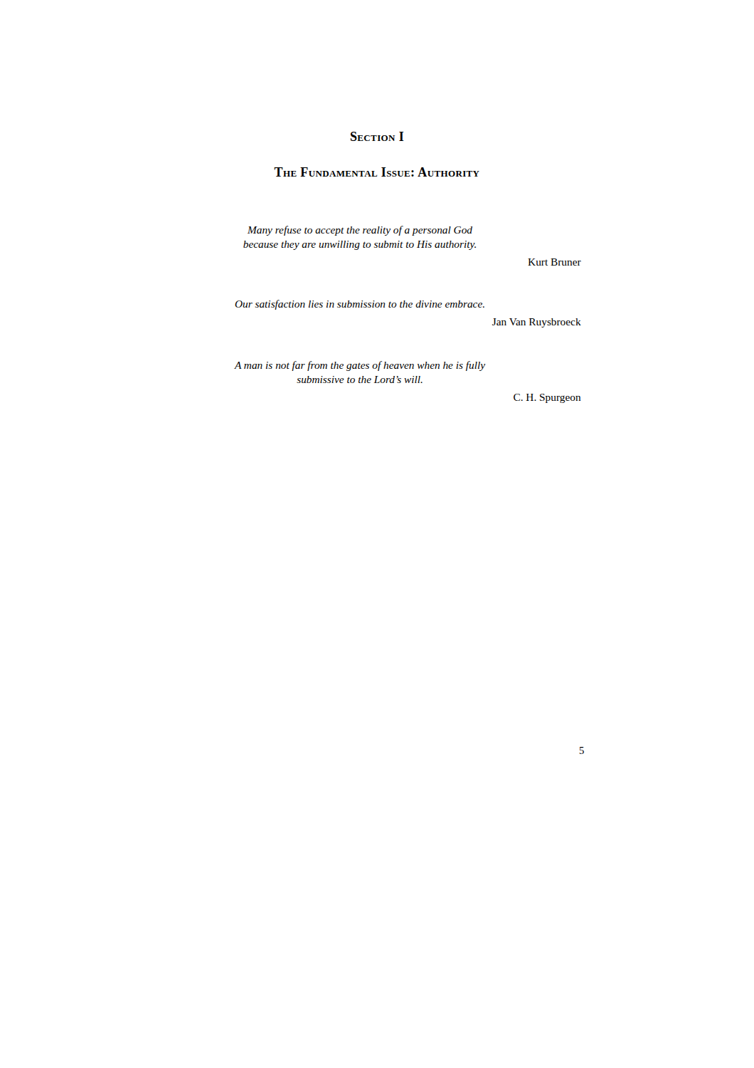Section I
The Fundamental Issue: Authority
Many refuse to accept the reality of a personal God
because they are unwilling to submit to His authority.
Kurt Bruner
Our satisfaction lies in submission to the divine embrace.
Jan Van Ruysbroeck
A man is not far from the gates of heaven when he is fully
submissive to the Lord’s will.
C. H. Spurgeon
5